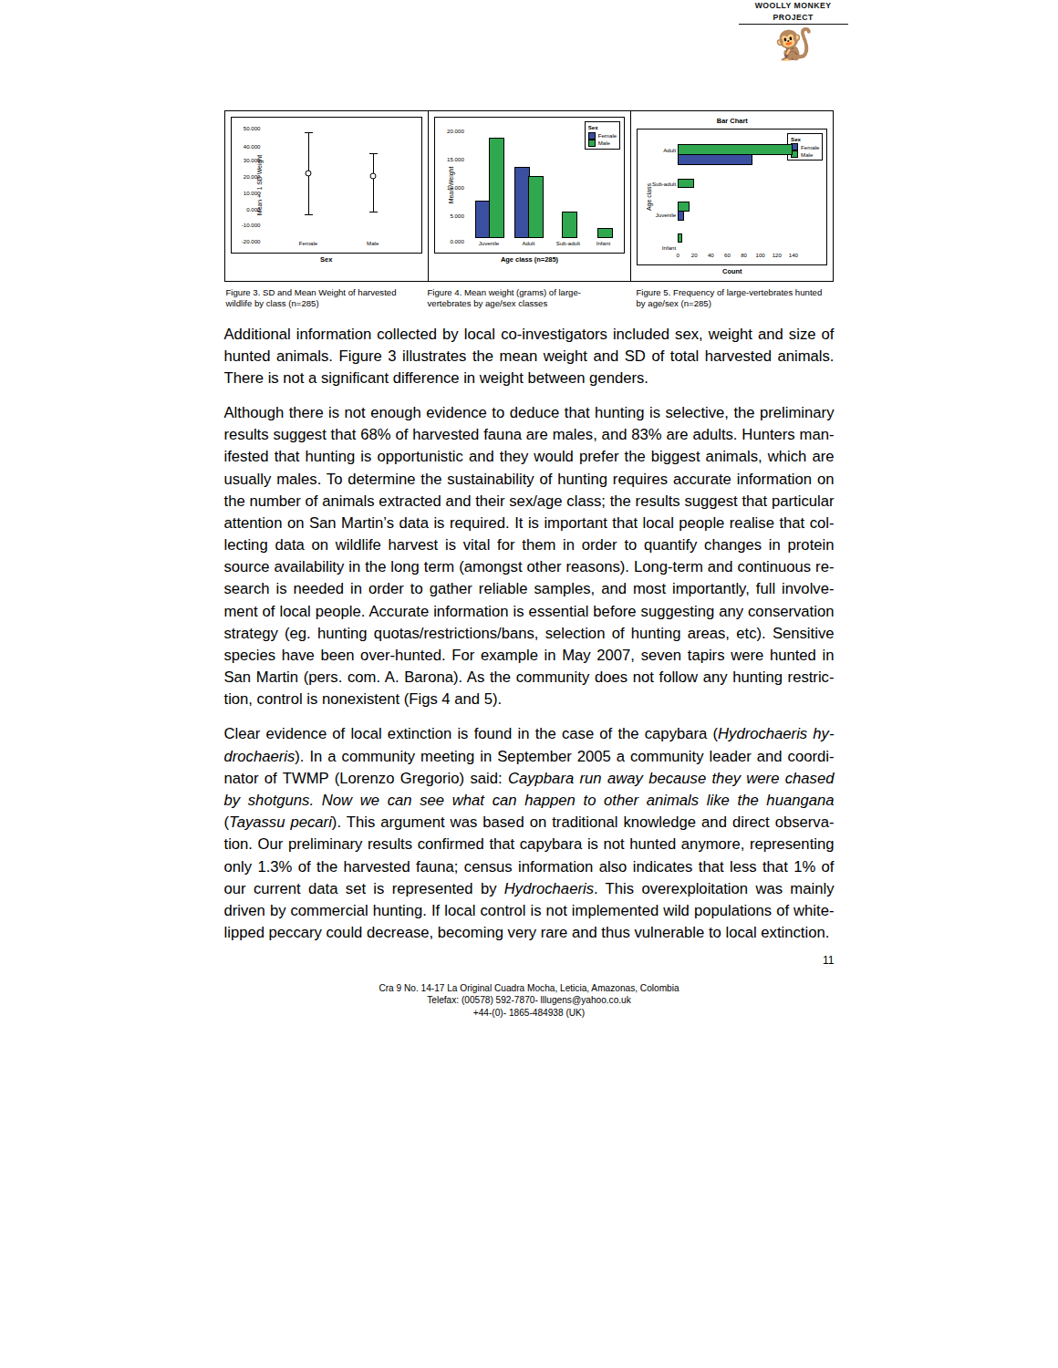WOOLLY MONKEY PROJECT
🐒
Mean +- 1 SD Weight
50.000 40.000 30.000 20.000 10.000 0.000 -10.000 -20.000
Female Male
Sex
Mean Weight
20.000 15.000 10.000 5.000 0.000
Sex
Female
Male
Juvenile Adult Sub-adult Infant
Age class (n=285)
Bar Chart
Age class
Sex
Female
Male
Adult Sub-adult Juvenile Infant
0 20 40 60 80 100 120 140
Count
Figure 3. SD and Mean Weight of harvested wildlife by class (n=285)
Figure 4. Mean weight (grams) of large-vertebrates by age/sex classes
Figure 5. Frequency of large-vertebrates hunted by age/sex (n=285)
Additional information collected by local co-investigators included sex, weight and size of hunted animals. Figure 3 illustrates the mean weight and SD of total harvested animals. There is not a significant difference in weight between genders.
Although there is not enough evidence to deduce that hunting is selective, the preliminary results suggest that 68% of harvested fauna are males, and 83% are adults. Hunters manifested that hunting is opportunistic and they would prefer the biggest animals, which are usually males. To determine the sustainability of hunting requires accurate information on the number of animals extracted and their sex/age class; the results suggest that particular attention on San Martin’s data is required. It is important that local people realise that collecting data on wildlife harvest is vital for them in order to quantify changes in protein source availability in the long term (amongst other reasons). Long-term and continuous research is needed in order to gather reliable samples, and most importantly, full involvement of local people. Accurate information is essential before suggesting any conservation strategy (eg. hunting quotas/restrictions/bans, selection of hunting areas, etc). Sensitive species have been over-hunted. For example in May 2007, seven tapirs were hunted in San Martin (pers. com. A. Barona). As the community does not follow any hunting restriction, control is nonexistent (Figs 4 and 5).
Clear evidence of local extinction is found in the case of the capybara (Hydrochaeris hydrochaeris). In a community meeting in September 2005 a community leader and coordinator of TWMP (Lorenzo Gregorio) said: Caypbara run away because they were chased by shotguns. Now we can see what can happen to other animals like the huangana (Tayassu pecari). This argument was based on traditional knowledge and direct observation. Our preliminary results confirmed that capybara is not hunted anymore, representing only 1.3% of the harvested fauna; census information also indicates that less that 1% of our current data set is represented by Hydrochaeris. This overexploitation was mainly driven by commercial hunting. If local control is not implemented wild populations of white-lipped peccary could decrease, becoming very rare and thus vulnerable to local extinction.
11
Cra 9 No. 14-17 La Original Cuadra Mocha, Leticia, Amazonas, Colombia
Telefax: (00578) 592-7870- lllugens@yahoo.co.uk
+44-(0)- 1865-484938 (UK)